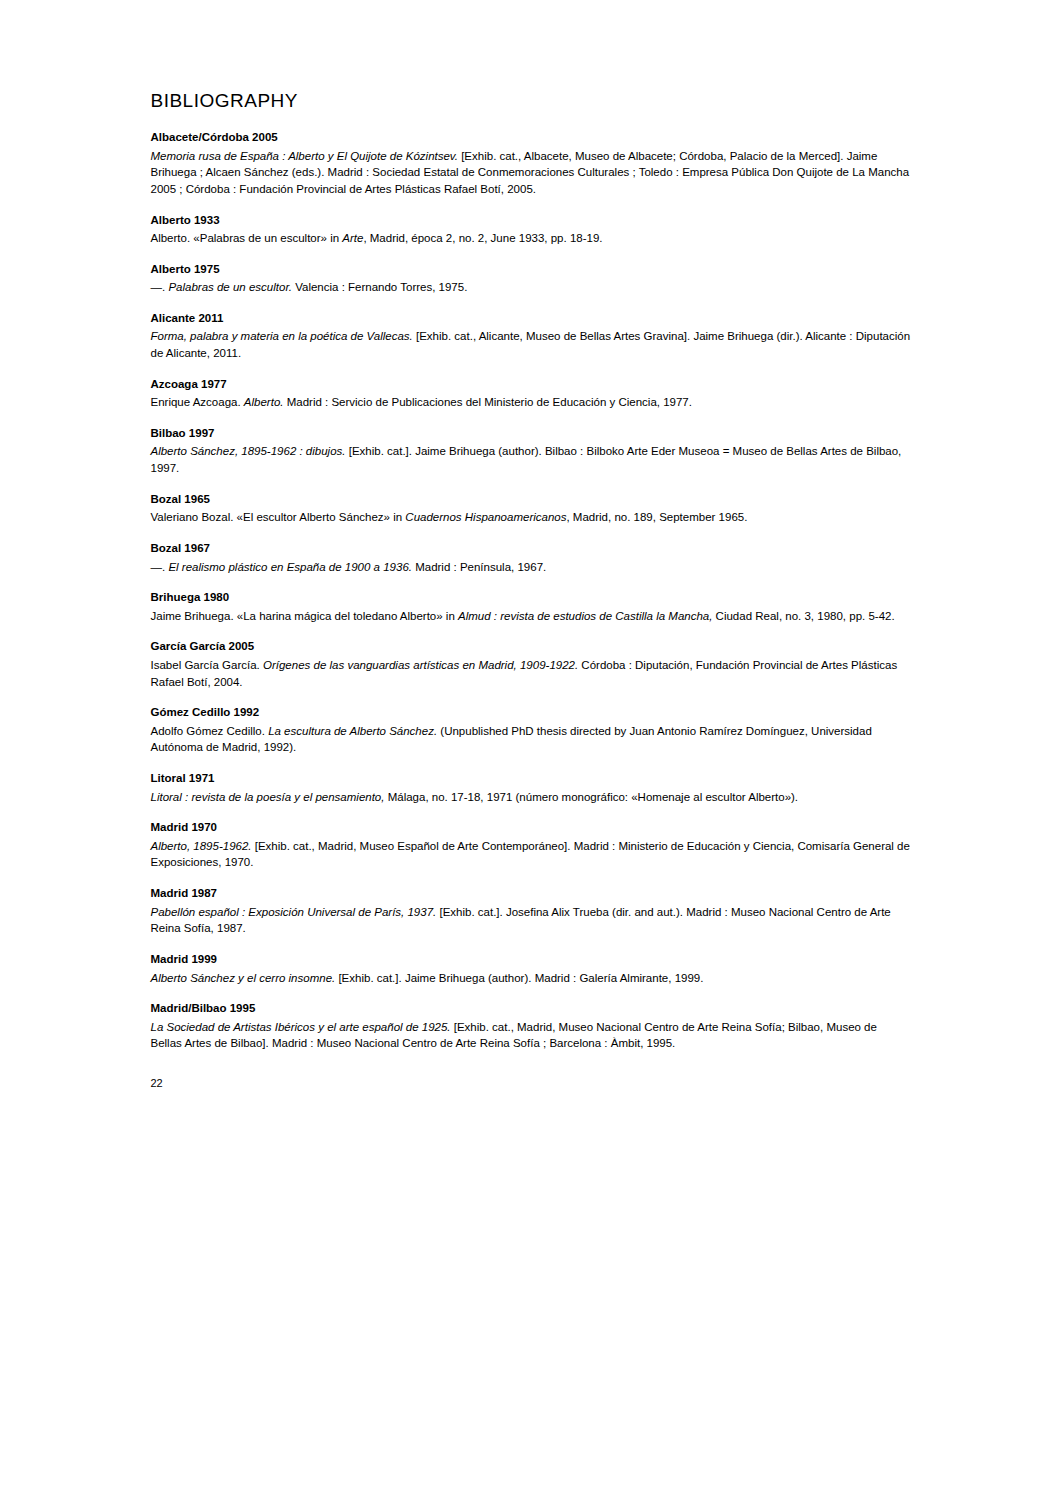BIBLIOGRAPHY
Albacete/Córdoba 2005
Memoria rusa de España : Alberto y El Quijote de Kózintsev. [Exhib. cat., Albacete, Museo de Albacete; Córdoba, Palacio de la Merced]. Jaime Brihuega ; Alcaen Sánchez (eds.). Madrid : Sociedad Estatal de Conmemoraciones Culturales ; Toledo : Empresa Pública Don Quijote de La Mancha 2005 ; Córdoba : Fundación Provincial de Artes Plásticas Rafael Botí, 2005.
Alberto 1933
Alberto. «Palabras de un escultor» in Arte, Madrid, época 2, no. 2, June 1933, pp. 18-19.
Alberto 1975
—. Palabras de un escultor. Valencia : Fernando Torres, 1975.
Alicante 2011
Forma, palabra y materia en la poética de Vallecas. [Exhib. cat., Alicante, Museo de Bellas Artes Gravina]. Jaime Brihuega (dir.). Alicante : Diputación de Alicante, 2011.
Azcoaga 1977
Enrique Azcoaga. Alberto. Madrid : Servicio de Publicaciones del Ministerio de Educación y Ciencia, 1977.
Bilbao 1997
Alberto Sánchez, 1895-1962 : dibujos. [Exhib. cat.]. Jaime Brihuega (author). Bilbao : Bilboko Arte Eder Museoa = Museo de Bellas Artes de Bilbao, 1997.
Bozal 1965
Valeriano Bozal. «El escultor Alberto Sánchez» in Cuadernos Hispanoamericanos, Madrid, no. 189, September 1965.
Bozal 1967
—. El realismo plástico en España de 1900 a 1936. Madrid : Península, 1967.
Brihuega 1980
Jaime Brihuega. «La harina mágica del toledano Alberto» in Almud : revista de estudios de Castilla la Mancha, Ciudad Real, no. 3, 1980, pp. 5-42.
García García 2005
Isabel García García. Orígenes de las vanguardias artísticas en Madrid, 1909-1922. Córdoba : Diputación, Fundación Provincial de Artes Plásticas Rafael Botí, 2004.
Gómez Cedillo 1992
Adolfo Gómez Cedillo. La escultura de Alberto Sánchez. (Unpublished PhD thesis directed by Juan Antonio Ramírez Domínguez, Universidad Autónoma de Madrid, 1992).
Litoral 1971
Litoral : revista de la poesía y el pensamiento, Málaga, no. 17-18, 1971 (número monográfico: «Homenaje al escultor Alberto»).
Madrid 1970
Alberto, 1895-1962. [Exhib. cat., Madrid, Museo Español de Arte Contemporáneo]. Madrid : Ministerio de Educación y Ciencia, Comisaría General de Exposiciones, 1970.
Madrid 1987
Pabellón español : Exposición Universal de París, 1937. [Exhib. cat.]. Josefina Alix Trueba (dir. and aut.). Madrid : Museo Nacional Centro de Arte Reina Sofía, 1987.
Madrid 1999
Alberto Sánchez y el cerro insomne. [Exhib. cat.]. Jaime Brihuega (author). Madrid : Galería Almirante, 1999.
Madrid/Bilbao 1995
La Sociedad de Artistas Ibéricos y el arte español de 1925. [Exhib. cat., Madrid, Museo Nacional Centro de Arte Reina Sofía; Bilbao, Museo de Bellas Artes de Bilbao]. Madrid : Museo Nacional Centro de Arte Reina Sofía ; Barcelona : Àmbit, 1995.
22